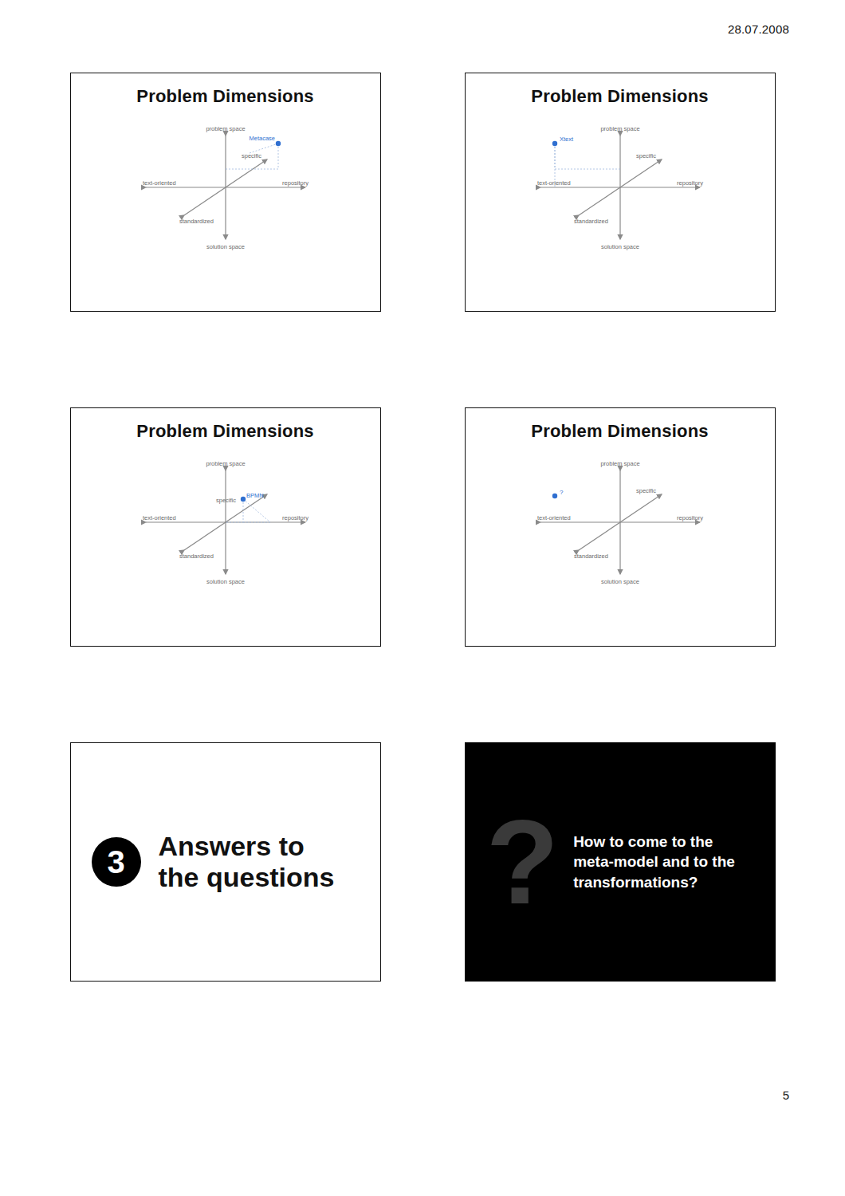28.07.2008
Problem Dimensions
problem space solution space text-oriented repository specific standardized Metacase
Problem Dimensions
problem space solution space text-oriented repository specific standardized Xtext
Problem Dimensions
problem space solution space text-oriented repository specific standardized BPMN
Problem Dimensions
problem space solution space text-oriented repository specific standardized ?
3
Answers to
the questions
?
How to come to the
meta-model and to the
transformations?
5